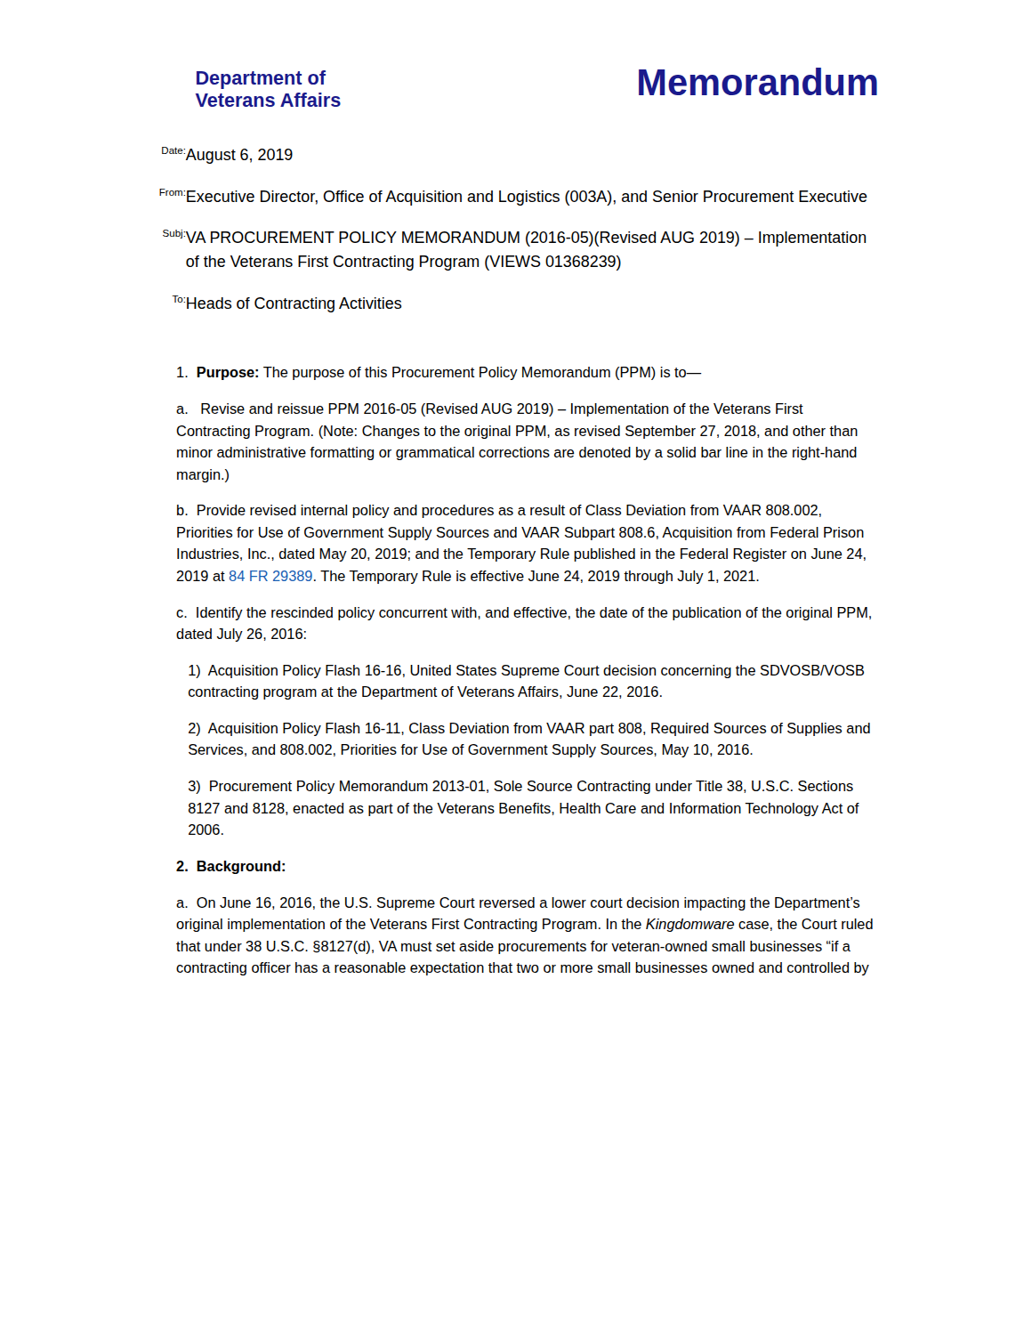Department of
Veterans Affairs
Memorandum
| Date: | August 6, 2019 |
| From: | Executive Director, Office of Acquisition and Logistics (003A), and Senior Procurement Executive |
| Subj: | VA PROCUREMENT POLICY MEMORANDUM (2016-05)(Revised AUG 2019) – Implementation of the Veterans First Contracting Program (VIEWS 01368239) |
| To: | Heads of Contracting Activities |
1. Purpose: The purpose of this Procurement Policy Memorandum (PPM) is to—
a. Revise and reissue PPM 2016-05 (Revised AUG 2019) – Implementation of the Veterans First Contracting Program. (Note: Changes to the original PPM, as revised September 27, 2018, and other than minor administrative formatting or grammatical corrections are denoted by a solid bar line in the right-hand margin.)
b. Provide revised internal policy and procedures as a result of Class Deviation from VAAR 808.002, Priorities for Use of Government Supply Sources and VAAR Subpart 808.6, Acquisition from Federal Prison Industries, Inc., dated May 20, 2019; and the Temporary Rule published in the Federal Register on June 24, 2019 at 84 FR 29389. The Temporary Rule is effective June 24, 2019 through July 1, 2021.
c. Identify the rescinded policy concurrent with, and effective, the date of the publication of the original PPM, dated July 26, 2016:
1) Acquisition Policy Flash 16-16, United States Supreme Court decision concerning the SDVOSB/VOSB contracting program at the Department of Veterans Affairs, June 22, 2016.
2) Acquisition Policy Flash 16-11, Class Deviation from VAAR part 808, Required Sources of Supplies and Services, and 808.002, Priorities for Use of Government Supply Sources, May 10, 2016.
3) Procurement Policy Memorandum 2013-01, Sole Source Contracting under Title 38, U.S.C. Sections 8127 and 8128, enacted as part of the Veterans Benefits, Health Care and Information Technology Act of 2006.
2. Background:
a. On June 16, 2016, the U.S. Supreme Court reversed a lower court decision impacting the Department’s original implementation of the Veterans First Contracting Program. In the Kingdomware case, the Court ruled that under 38 U.S.C. §8127(d), VA must set aside procurements for veteran-owned small businesses “if a contracting officer has a reasonable expectation that two or more small businesses owned and controlled by